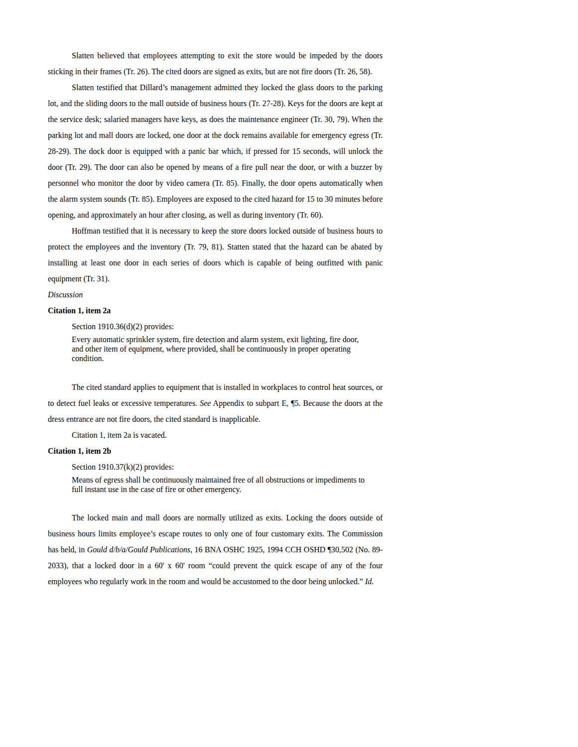Slatten believed that employees attempting to exit the store would be impeded by the doors sticking in their frames (Tr. 26). The cited doors are signed as exits, but are not fire doors (Tr. 26, 58).
Slatten testified that Dillard’s management admitted they locked the glass doors to the parking lot, and the sliding doors to the mall outside of business hours (Tr. 27-28). Keys for the doors are kept at the service desk; salaried managers have keys, as does the maintenance engineer (Tr. 30, 79). When the parking lot and mall doors are locked, one door at the dock remains available for emergency egress (Tr. 28-29). The dock door is equipped with a panic bar which, if pressed for 15 seconds, will unlock the door (Tr. 29). The door can also be opened by means of a fire pull near the door, or with a buzzer by personnel who monitor the door by video camera (Tr. 85). Finally, the door opens automatically when the alarm system sounds (Tr. 85). Employees are exposed to the cited hazard for 15 to 30 minutes before opening, and approximately an hour after closing, as well as during inventory (Tr. 60).
Hoffman testified that it is necessary to keep the store doors locked outside of business hours to protect the employees and the inventory (Tr. 79, 81). Statten stated that the hazard can be abated by installing at least one door in each series of doors which is capable of being outfitted with panic equipment (Tr. 31).
Discussion
Citation 1, item 2a
Section 1910.36(d)(2) provides:
Every automatic sprinkler system, fire detection and alarm system, exit lighting, fire door, and other item of equipment, where provided, shall be continuously in proper operating condition.
The cited standard applies to equipment that is installed in workplaces to control heat sources, or to detect fuel leaks or excessive temperatures. See Appendix to subpart E, ¶5. Because the doors at the dress entrance are not fire doors, the cited standard is inapplicable.
Citation 1, item 2a is vacated.
Citation 1, item 2b
Section 1910.37(k)(2) provides:
Means of egress shall be continuously maintained free of all obstructions or impediments to full instant use in the case of fire or other emergency.
The locked main and mall doors are normally utilized as exits. Locking the doors outside of business hours limits employee’s escape routes to only one of four customary exits. The Commission has held, in Gould d/b/a/Gould Publications, 16 BNA OSHC 1925, 1994 CCH OSHD ¶30,502 (No. 89-2033), that a locked door in a 60' x 60' room “could prevent the quick escape of any of the four employees who regularly work in the room and would be accustomed to the door being unlocked.” Id.